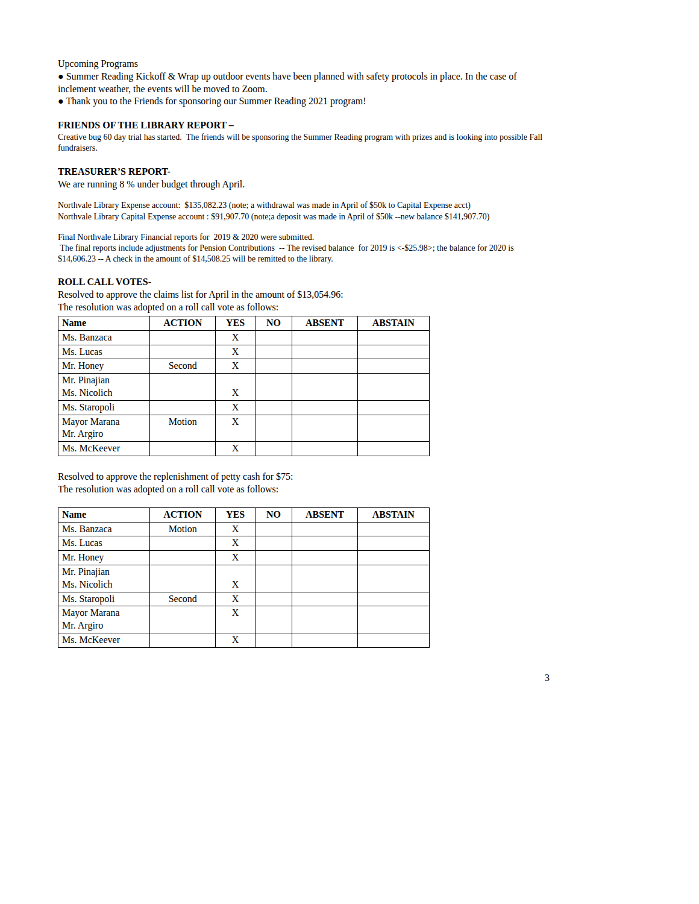Upcoming Programs
● Summer Reading Kickoff & Wrap up outdoor events have been planned with safety protocols in place. In the case of inclement weather, the events will be moved to Zoom.
● Thank you to the Friends for sponsoring our Summer Reading 2021 program!
FRIENDS OF THE LIBRARY REPORT –
Creative bug 60 day trial has started. The friends will be sponsoring the Summer Reading program with prizes and is looking into possible Fall fundraisers.
TREASURER’S REPORT-
We are running 8 % under budget through April.
Northvale Library Expense account: $135,082.23 (note; a withdrawal was made in April of $50k to Capital Expense acct)
Northvale Library Capital Expense account : $91,907.70 (note;a deposit was made in April of $50k --new balance $141,907.70)
Final Northvale Library Financial reports for 2019 & 2020 were submitted.
The final reports include adjustments for Pension Contributions -- The revised balance for 2019 is <-$25.98>; the balance for 2020 is $14,606.23 -- A check in the amount of $14,508.25 will be remitted to the library.
ROLL CALL VOTES-
Resolved to approve the claims list for April in the amount of $13,054.96:
The resolution was adopted on a roll call vote as follows:
| Name | ACTION | YES | NO | ABSENT | ABSTAIN |
| --- | --- | --- | --- | --- | --- |
| Ms. Banzaca | | X | | | |
| Ms. Lucas | | X | | | |
| Mr. Honey | Second | X | | | |
| Mr. Pinajian Ms. Nicolich | | X | | | |
| Ms. Staropoli | | X | | | |
| Mayor Marana Mr. Argiro | Motion | X | | | |
| Ms. McKeever | | X | | | |
Resolved to approve the replenishment of petty cash for $75:
The resolution was adopted on a roll call vote as follows:
| Name | ACTION | YES | NO | ABSENT | ABSTAIN |
| --- | --- | --- | --- | --- | --- |
| Ms. Banzaca | Motion | X | | | |
| Ms. Lucas | | X | | | |
| Mr. Honey | | X | | | |
| Mr. Pinajian Ms. Nicolich | | X | | | |
| Ms. Staropoli | Second | X | | | |
| Mayor Marana Mr. Argiro | | X | | | |
| Ms. McKeever | | X | | | |
3